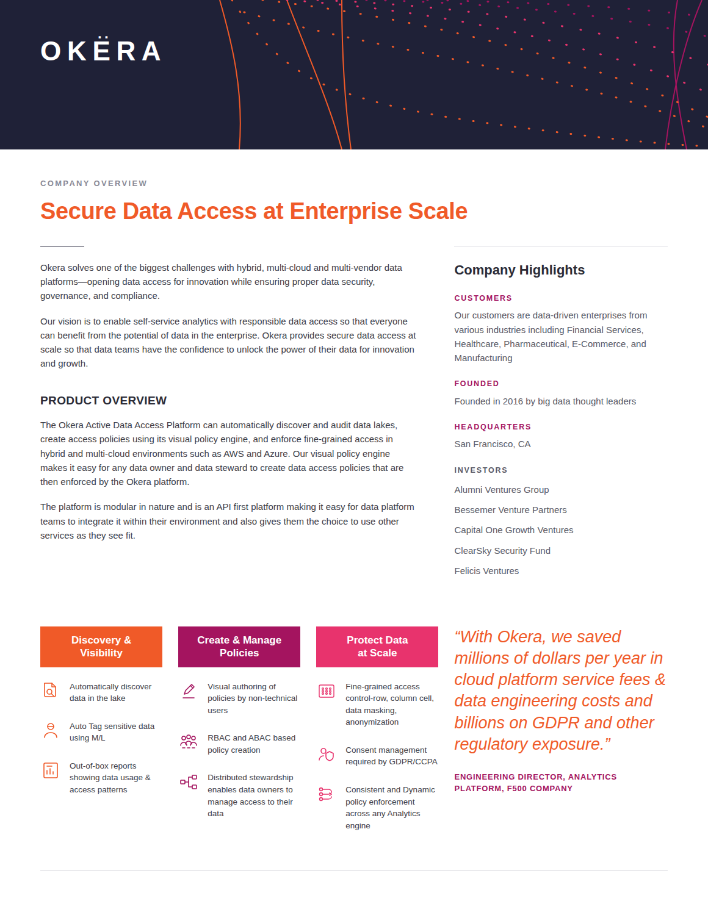OKERA
Company Overview
Secure Data Access at Enterprise Scale
Okera solves one of the biggest challenges with hybrid, multi-cloud and multi-vendor data platforms—opening data access for innovation while ensuring proper data security, governance, and compliance.
Our vision is to enable self-service analytics with responsible data access so that everyone can benefit from the potential of data in the enterprise. Okera provides secure data access at scale so that data teams have the confidence to unlock the power of their data for innovation and growth.
Product Overview
The Okera Active Data Access Platform can automatically discover and audit data lakes, create access policies using its visual policy engine, and enforce fine-grained access in hybrid and multi-cloud environments such as AWS and Azure. Our visual policy engine makes it easy for any data owner and data steward to create data access policies that are then enforced by the Okera platform.
The platform is modular in nature and is an API first platform making it easy for data platform teams to integrate it within their environment and also gives them the choice to use other services as they see fit.
Company Highlights
Customers
Our customers are data-driven enterprises from various industries including Financial Services, Healthcare, Pharmaceutical, E-Commerce, and Manufacturing
Founded
Founded in 2016 by big data thought leaders
Headquarters
San Francisco, CA
Investors
Alumni Ventures Group
Bessemer Venture Partners
Capital One Growth Ventures
ClearSky Security Fund
Felicis Ventures
Discovery &
Visibility
Automatically discover data in the lake
Auto Tag sensitive data using M/L
Out-of-box reports showing data usage & access patterns
Create & Manage
Policies
Visual authoring of policies by non-technical users
RBAC and ABAC based policy creation
Distributed stewardship enables data owners to manage access to their data
Protect Data
at Scale
Fine-grained access control-row, column cell, data masking, anonymization
Consent management required by GDPR/CCPA
Consistent and Dynamic policy enforcement across any Analytics engine
“With Okera, we saved millions of dollars per year in cloud platform service fees & data engineering costs and billions on GDPR and other regulatory exposure.”
Engineering Director, Analytics Platform, F500 Company